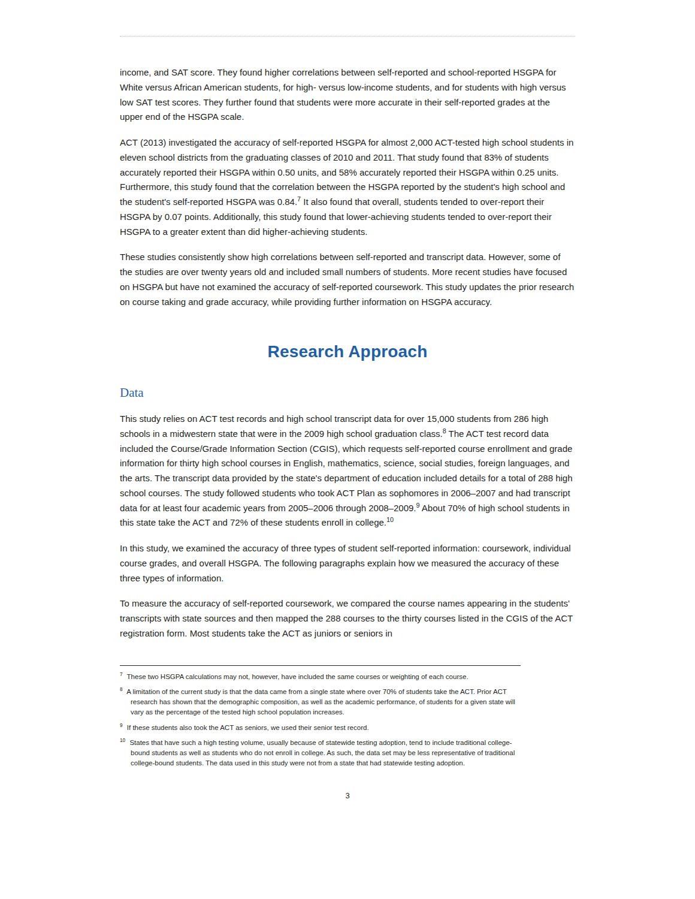income, and SAT score. They found higher correlations between self-reported and school-reported HSGPA for White versus African American students, for high- versus low-income students, and for students with high versus low SAT test scores. They further found that students were more accurate in their self-reported grades at the upper end of the HSGPA scale.
ACT (2013) investigated the accuracy of self-reported HSGPA for almost 2,000 ACT-tested high school students in eleven school districts from the graduating classes of 2010 and 2011. That study found that 83% of students accurately reported their HSGPA within 0.50 units, and 58% accurately reported their HSGPA within 0.25 units. Furthermore, this study found that the correlation between the HSGPA reported by the student's high school and the student's self-reported HSGPA was 0.84.7 It also found that overall, students tended to over-report their HSGPA by 0.07 points. Additionally, this study found that lower-achieving students tended to over-report their HSGPA to a greater extent than did higher-achieving students.
These studies consistently show high correlations between self-reported and transcript data. However, some of the studies are over twenty years old and included small numbers of students. More recent studies have focused on HSGPA but have not examined the accuracy of self-reported coursework. This study updates the prior research on course taking and grade accuracy, while providing further information on HSGPA accuracy.
Research Approach
Data
This study relies on ACT test records and high school transcript data for over 15,000 students from 286 high schools in a midwestern state that were in the 2009 high school graduation class.8 The ACT test record data included the Course/Grade Information Section (CGIS), which requests self-reported course enrollment and grade information for thirty high school courses in English, mathematics, science, social studies, foreign languages, and the arts. The transcript data provided by the state's department of education included details for a total of 288 high school courses. The study followed students who took ACT Plan as sophomores in 2006–2007 and had transcript data for at least four academic years from 2005–2006 through 2008–2009.9 About 70% of high school students in this state take the ACT and 72% of these students enroll in college.10
In this study, we examined the accuracy of three types of student self-reported information: coursework, individual course grades, and overall HSGPA. The following paragraphs explain how we measured the accuracy of these three types of information.
To measure the accuracy of self-reported coursework, we compared the course names appearing in the students' transcripts with state sources and then mapped the 288 courses to the thirty courses listed in the CGIS of the ACT registration form. Most students take the ACT as juniors or seniors in
7 These two HSGPA calculations may not, however, have included the same courses or weighting of each course.
8 A limitation of the current study is that the data came from a single state where over 70% of students take the ACT. Prior ACT research has shown that the demographic composition, as well as the academic performance, of students for a given state will vary as the percentage of the tested high school population increases.
9 If these students also took the ACT as seniors, we used their senior test record.
10 States that have such a high testing volume, usually because of statewide testing adoption, tend to include traditional college-bound students as well as students who do not enroll in college. As such, the data set may be less representative of traditional college-bound students. The data used in this study were not from a state that had statewide testing adoption.
3